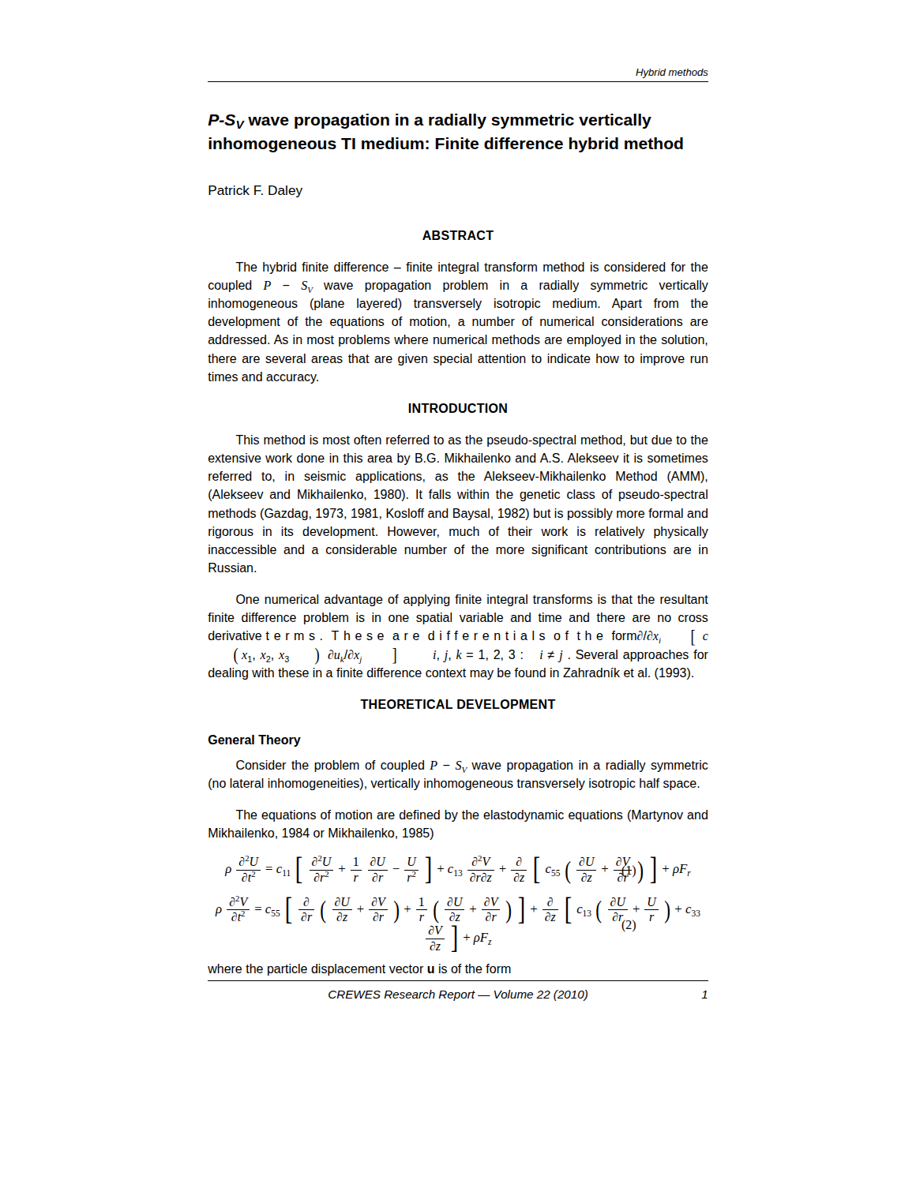Hybrid methods
P-S V wave propagation in a radially symmetric vertically inhomogeneous TI medium: Finite difference hybrid method
Patrick F. Daley
Abstract
The hybrid finite difference – finite integral transform method is considered for the coupled P − SV wave propagation problem in a radially symmetric vertically inhomogeneous (plane layered) transversely isotropic medium. Apart from the development of the equations of motion, a number of numerical considerations are addressed. As in most problems where numerical methods are employed in the solution, there are several areas that are given special attention to indicate how to improve run times and accuracy.
Introduction
This method is most often referred to as the pseudo-spectral method, but due to the extensive work done in this area by B.G. Mikhailenko and A.S. Alekseev it is sometimes referred to, in seismic applications, as the Alekseev-Mikhailenko Method (AMM), (Alekseev and Mikhailenko, 1980). It falls within the genetic class of pseudo-spectral methods (Gazdag, 1973, 1981, Kosloff and Baysal, 1982) but is possibly more formal and rigorous in its development. However, much of their work is relatively physically inaccessible and a considerable number of the more significant contributions are in Russian.
One numerical advantage of applying finite integral transforms is that the resultant finite difference problem is in one spatial variable and time and there are no cross derivative terms. These are differentials of the form∂/∂xi [ c (x1, x2, x3) ∂uk/∂xj ] i, j, k = 1, 2, 3 : i ≠ j . Several approaches for dealing with these in a finite difference context may be found in Zahradník et al. (1993).
Theoretical Development
General Theory
Consider the problem of coupled P − SV wave propagation in a radially symmetric (no lateral inhomogeneities), vertically inhomogeneous transversely isotropic half space.
The equations of motion are defined by the elastodynamic equations (Martynov and Mikhailenko, 1984 or Mikhailenko, 1985)
ρ ∂2U∂t2 = c11 [ ∂2U∂r2 + 1 r ∂U∂r − Ur2 ] + c13 ∂2V∂r∂z + ∂∂z [ c55 ( ∂U∂z + ∂V∂r ) ] + ρFr
(1)
ρ ∂2V∂t2 = c55 [ ∂∂r ( ∂U∂z + ∂V∂r ) + 1 r ( ∂U∂z + ∂V∂r ) ] + ∂∂z [ c13 ( ∂U∂r + Ur ) + c33 ∂V∂z ] + ρFz
(2)
where the particle displacement vector u is of the form
CREWES Research Report — Volume 22 (2010) 1